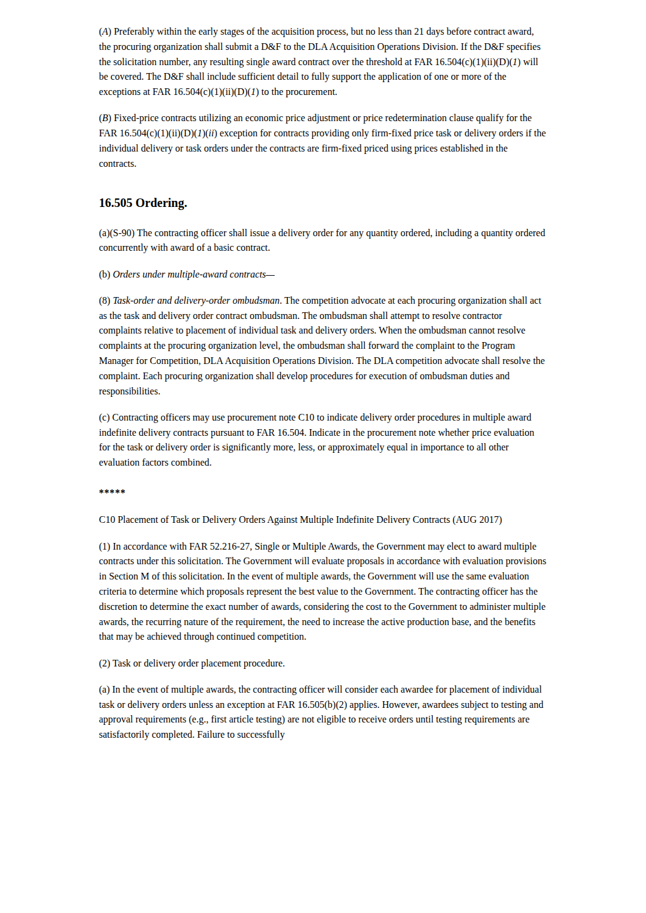(A) Preferably within the early stages of the acquisition process, but no less than 21 days before contract award, the procuring organization shall submit a D&F to the DLA Acquisition Operations Division. If the D&F specifies the solicitation number, any resulting single award contract over the threshold at FAR 16.504(c)(1)(ii)(D)(1) will be covered. The D&F shall include sufficient detail to fully support the application of one or more of the exceptions at FAR 16.504(c)(1)(ii)(D)(1) to the procurement.
(B) Fixed-price contracts utilizing an economic price adjustment or price redetermination clause qualify for the FAR 16.504(c)(1)(ii)(D)(1)(ii) exception for contracts providing only firm-fixed price task or delivery orders if the individual delivery or task orders under the contracts are firm-fixed priced using prices established in the contracts.
16.505 Ordering.
(a)(S-90) The contracting officer shall issue a delivery order for any quantity ordered, including a quantity ordered concurrently with award of a basic contract.
(b) Orders under multiple-award contracts—
(8) Task-order and delivery-order ombudsman. The competition advocate at each procuring organization shall act as the task and delivery order contract ombudsman. The ombudsman shall attempt to resolve contractor complaints relative to placement of individual task and delivery orders. When the ombudsman cannot resolve complaints at the procuring organization level, the ombudsman shall forward the complaint to the Program Manager for Competition, DLA Acquisition Operations Division. The DLA competition advocate shall resolve the complaint. Each procuring organization shall develop procedures for execution of ombudsman duties and responsibilities.
(c) Contracting officers may use procurement note C10 to indicate delivery order procedures in multiple award indefinite delivery contracts pursuant to FAR 16.504. Indicate in the procurement note whether price evaluation for the task or delivery order is significantly more, less, or approximately equal in importance to all other evaluation factors combined.
*****
C10 Placement of Task or Delivery Orders Against Multiple Indefinite Delivery Contracts (AUG 2017)
(1) In accordance with FAR 52.216-27, Single or Multiple Awards, the Government may elect to award multiple contracts under this solicitation. The Government will evaluate proposals in accordance with evaluation provisions in Section M of this solicitation. In the event of multiple awards, the Government will use the same evaluation criteria to determine which proposals represent the best value to the Government. The contracting officer has the discretion to determine the exact number of awards, considering the cost to the Government to administer multiple awards, the recurring nature of the requirement, the need to increase the active production base, and the benefits that may be achieved through continued competition.
(2) Task or delivery order placement procedure.
(a) In the event of multiple awards, the contracting officer will consider each awardee for placement of individual task or delivery orders unless an exception at FAR 16.505(b)(2) applies. However, awardees subject to testing and approval requirements (e.g., first article testing) are not eligible to receive orders until testing requirements are satisfactorily completed. Failure to successfully